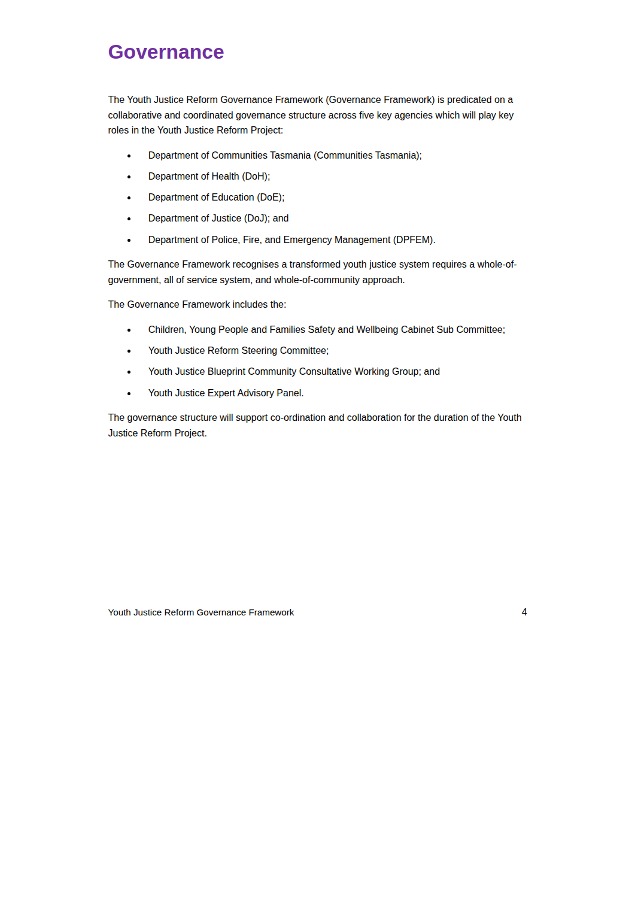Governance
The Youth Justice Reform Governance Framework (Governance Framework) is predicated on a collaborative and coordinated governance structure across five key agencies which will play key roles in the Youth Justice Reform Project:
Department of Communities Tasmania (Communities Tasmania);
Department of Health (DoH);
Department of Education (DoE);
Department of Justice (DoJ); and
Department of Police, Fire, and Emergency Management (DPFEM).
The Governance Framework recognises a transformed youth justice system requires a whole-of-government, all of service system, and whole-of-community approach.
The Governance Framework includes the:
Children, Young People and Families Safety and Wellbeing Cabinet Sub Committee;
Youth Justice Reform Steering Committee;
Youth Justice Blueprint Community Consultative Working Group; and
Youth Justice Expert Advisory Panel.
The governance structure will support co-ordination and collaboration for the duration of the Youth Justice Reform Project.
Youth Justice Reform Governance Framework 4